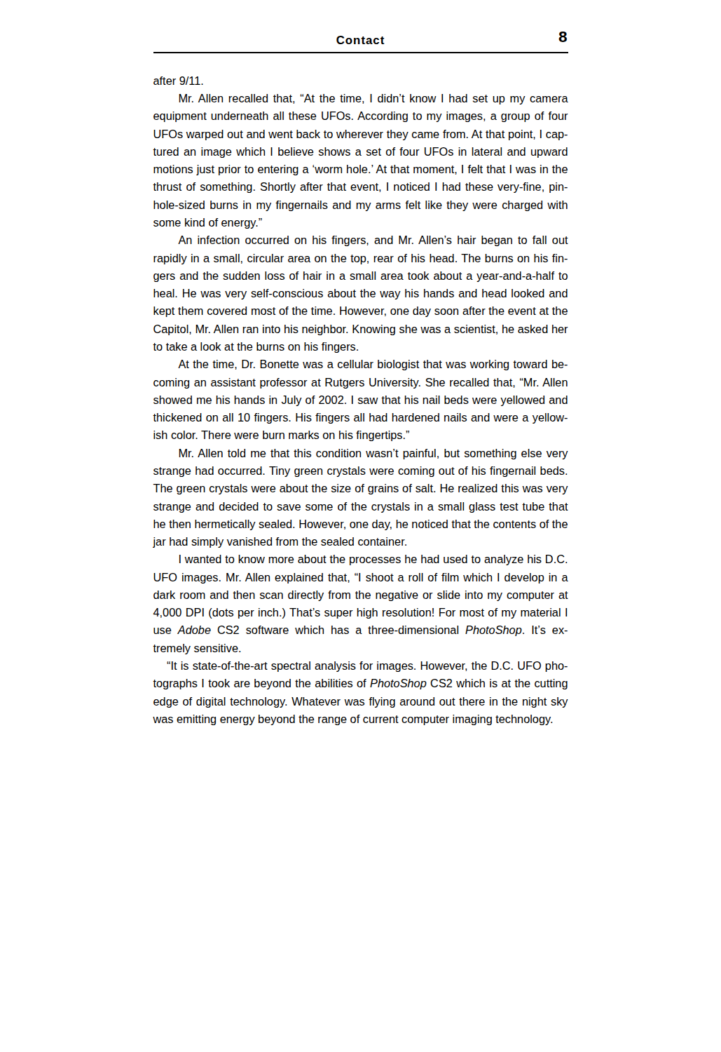Contact 8
after 9/11.
Mr. Allen recalled that, “At the time, I didn’t know I had set up my camera equipment underneath all these UFOs. According to my images, a group of four UFOs warped out and went back to wherever they came from. At that point, I captured an image which I believe shows a set of four UFOs in lateral and upward motions just prior to entering a ‘worm hole.’ At that moment, I felt that I was in the thrust of something. Shortly after that event, I noticed I had these very-fine, pinhole-sized burns in my fingernails and my arms felt like they were charged with some kind of energy.”
An infection occurred on his fingers, and Mr. Allen’s hair began to fall out rapidly in a small, circular area on the top, rear of his head. The burns on his fingers and the sudden loss of hair in a small area took about a year-and-a-half to heal. He was very self-conscious about the way his hands and head looked and kept them covered most of the time. However, one day soon after the event at the Capitol, Mr. Allen ran into his neighbor. Knowing she was a scientist, he asked her to take a look at the burns on his fingers.
At the time, Dr. Bonette was a cellular biologist that was working toward becoming an assistant professor at Rutgers University. She recalled that, “Mr. Allen showed me his hands in July of 2002. I saw that his nail beds were yellowed and thickened on all 10 fingers. His fingers all had hardened nails and were a yellowish color. There were burn marks on his fingertips.”
Mr. Allen told me that this condition wasn’t painful, but something else very strange had occurred. Tiny green crystals were coming out of his fingernail beds. The green crystals were about the size of grains of salt. He realized this was very strange and decided to save some of the crystals in a small glass test tube that he then hermetically sealed. However, one day, he noticed that the contents of the jar had simply vanished from the sealed container.
I wanted to know more about the processes he had used to analyze his D.C. UFO images. Mr. Allen explained that, “I shoot a roll of film which I develop in a dark room and then scan directly from the negative or slide into my computer at 4,000 DPI (dots per inch.) That’s super high resolution! For most of my material I use Adobe CS2 software which has a three-dimensional PhotoShop. It’s extremely sensitive.
“It is state-of-the-art spectral analysis for images. However, the D.C. UFO photographs I took are beyond the abilities of PhotoShop CS2 which is at the cutting edge of digital technology. Whatever was flying around out there in the night sky was emitting energy beyond the range of current computer imaging technology.